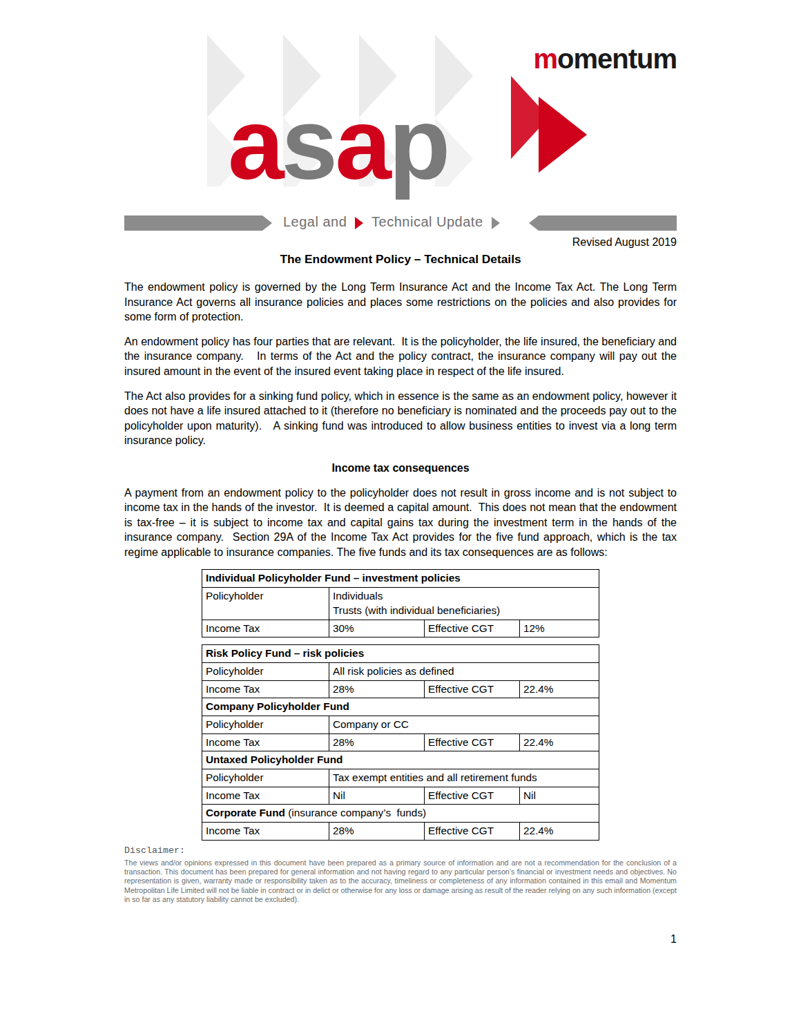momentum
asap
Legal and Technical Update
Revised August 2019
The Endowment Policy – Technical Details
The endowment policy is governed by the Long Term Insurance Act and the Income Tax Act. The Long Term Insurance Act governs all insurance policies and places some restrictions on the policies and also provides for some form of protection.
An endowment policy has four parties that are relevant. It is the policyholder, the life insured, the beneficiary and the insurance company. In terms of the Act and the policy contract, the insurance company will pay out the insured amount in the event of the insured event taking place in respect of the life insured.
The Act also provides for a sinking fund policy, which in essence is the same as an endowment policy, however it does not have a life insured attached to it (therefore no beneficiary is nominated and the proceeds pay out to the policyholder upon maturity). A sinking fund was introduced to allow business entities to invest via a long term insurance policy.
Income tax consequences
A payment from an endowment policy to the policyholder does not result in gross income and is not subject to income tax in the hands of the investor. It is deemed a capital amount. This does not mean that the endowment is tax-free – it is subject to income tax and capital gains tax during the investment term in the hands of the insurance company. Section 29A of the Income Tax Act provides for the five fund approach, which is the tax regime applicable to insurance companies. The five funds and its tax consequences are as follows:
| Individual Policyholder Fund – investment policies |
| Policyholder | Individuals Trusts (with individual beneficiaries) |
| Income Tax | 30% | Effective CGT | 12% |
| Risk Policy Fund – risk policies |
| Policyholder | All risk policies as defined |
| Income Tax | 28% | Effective CGT | 22.4% |
| Company Policyholder Fund |
| Policyholder | Company or CC |
| Income Tax | 28% | Effective CGT | 22.4% |
| Untaxed Policyholder Fund |
| Policyholder | Tax exempt entities and all retirement funds |
| Income Tax | Nil | Effective CGT | Nil |
| Corporate Fund (insurance company’s funds) |
| Income Tax | 28% | Effective CGT | 22.4% |
Disclaimer:
The views and/or opinions expressed in this document have been prepared as a primary source of information and are not a recommendation for the conclusion of a transaction. This document has been prepared for general information and not having regard to any particular person’s financial or investment needs and objectives. No representation is given, warranty made or responsibility taken as to the accuracy, timeliness or completeness of any information contained in this email and Momentum Metropolitan Life Limited will not be liable in contract or in delict or otherwise for any loss or damage arising as result of the reader relying on any such information (except in so far as any statutory liability cannot be excluded).
1